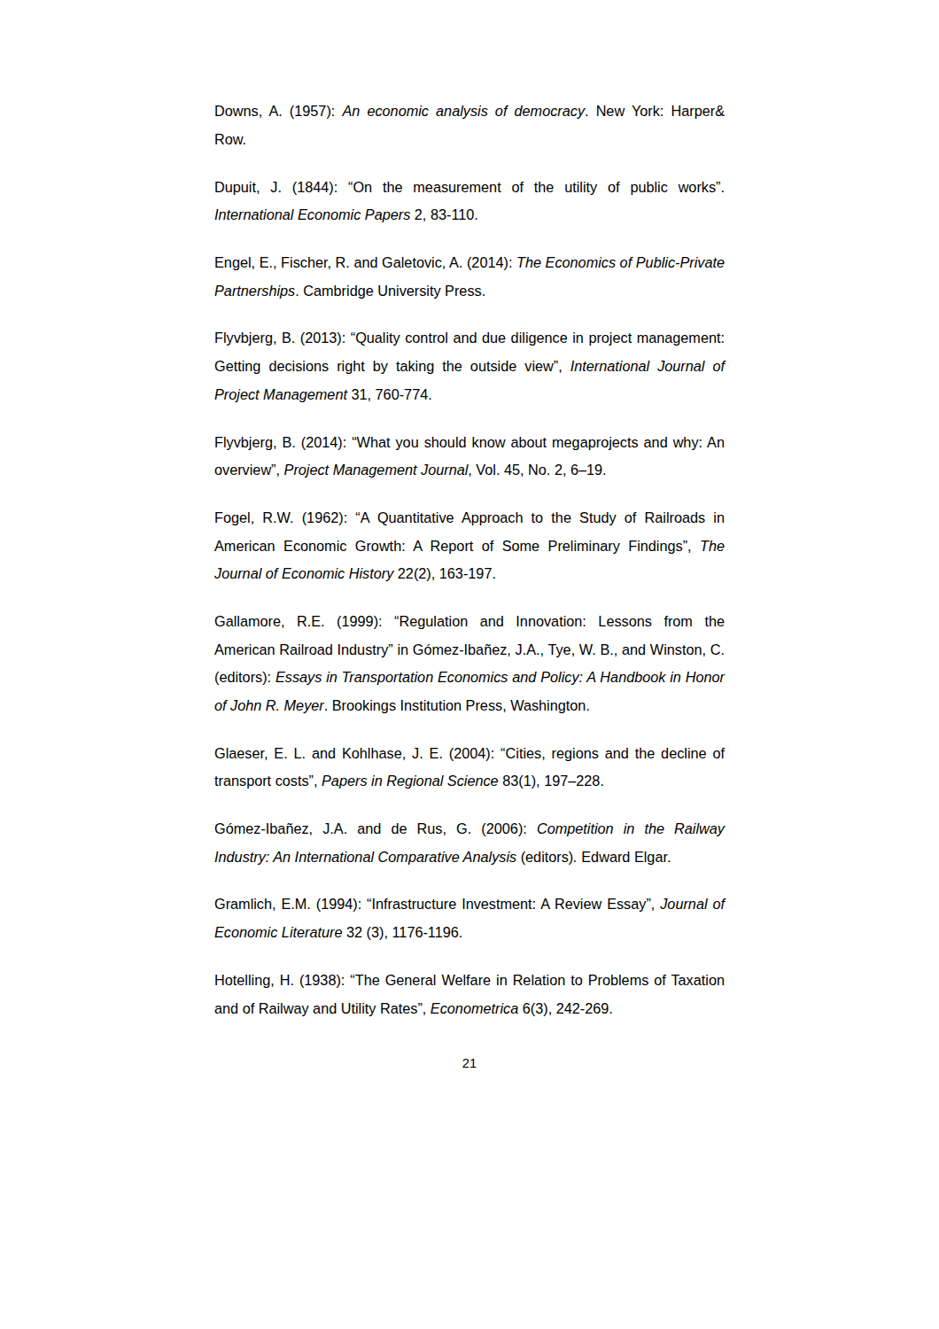Downs, A. (1957): An economic analysis of democracy. New York: Harper& Row.
Dupuit, J. (1844): “On the measurement of the utility of public works”. International Economic Papers 2, 83-110.
Engel, E., Fischer, R. and Galetovic, A. (2014): The Economics of Public-Private Partnerships. Cambridge University Press.
Flyvbjerg, B. (2013): “Quality control and due diligence in project management: Getting decisions right by taking the outside view”, International Journal of Project Management 31, 760-774.
Flyvbjerg, B. (2014): “What you should know about megaprojects and why: An overview”, Project Management Journal, Vol. 45, No. 2, 6–19.
Fogel, R.W. (1962): “A Quantitative Approach to the Study of Railroads in American Economic Growth: A Report of Some Preliminary Findings”, The Journal of Economic History 22(2), 163-197.
Gallamore, R.E. (1999): “Regulation and Innovation: Lessons from the American Railroad Industry” in Gómez-Ibañez, J.A., Tye, W. B., and Winston, C. (editors): Essays in Transportation Economics and Policy: A Handbook in Honor of John R. Meyer. Brookings Institution Press, Washington.
Glaeser, E. L. and Kohlhase, J. E. (2004): “Cities, regions and the decline of transport costs”, Papers in Regional Science 83(1), 197–228.
Gómez-Ibañez, J.A. and de Rus, G. (2006): Competition in the Railway Industry: An International Comparative Analysis (editors). Edward Elgar.
Gramlich, E.M. (1994): “Infrastructure Investment: A Review Essay”, Journal of Economic Literature 32 (3), 1176-1196.
Hotelling, H. (1938): “The General Welfare in Relation to Problems of Taxation and of Railway and Utility Rates”, Econometrica 6(3), 242-269.
21